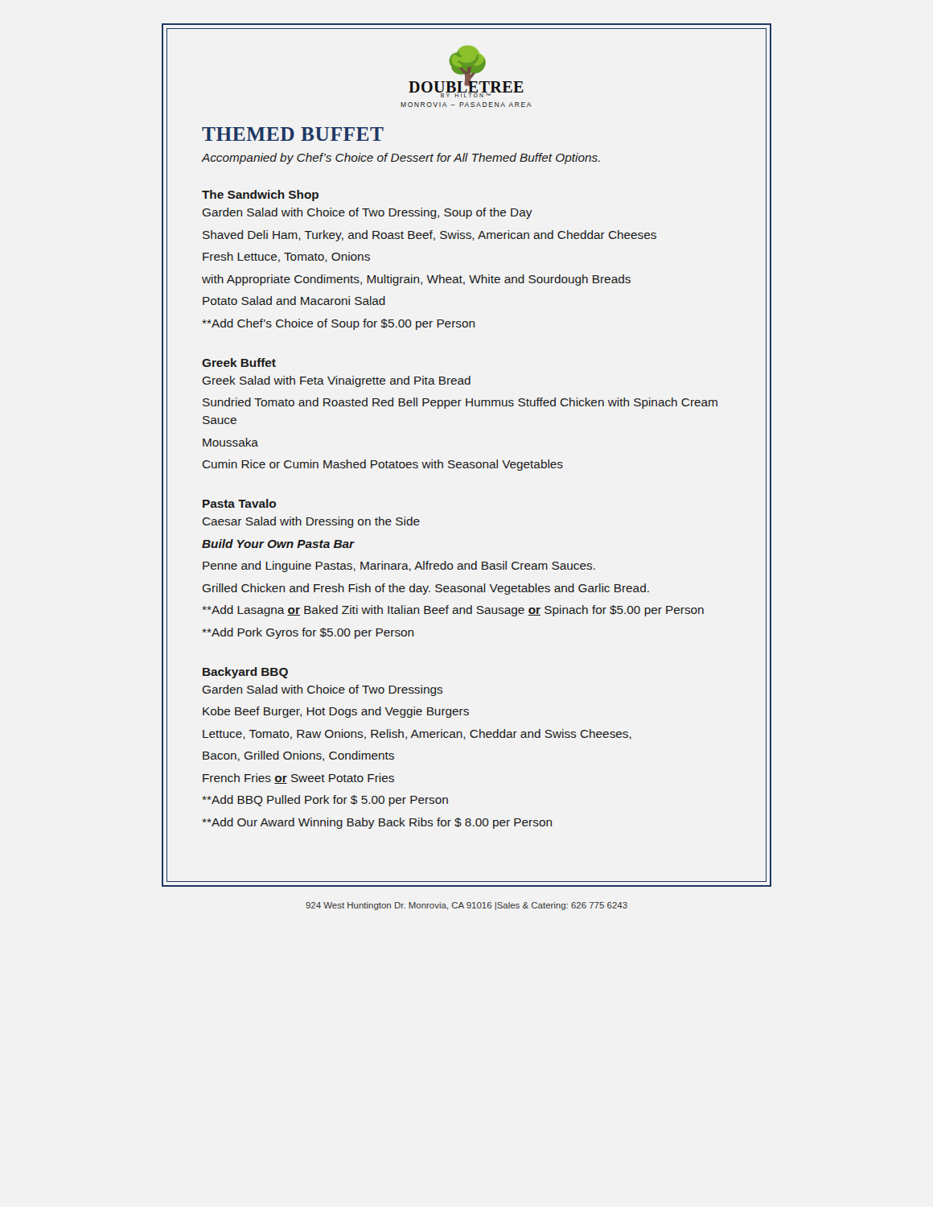🌳 DOUBLETREE BY HILTON™ Monrovia – Pasadena Area
THEMED BUFFET
Accompanied by Chef’s Choice of Dessert for All Themed Buffet Options.
The Sandwich Shop
Garden Salad with Choice of Two Dressing, Soup of the Day
Shaved Deli Ham, Turkey, and Roast Beef, Swiss, American and Cheddar Cheeses
Fresh Lettuce, Tomato, Onions
with Appropriate Condiments, Multigrain, Wheat, White and Sourdough Breads
Potato Salad and Macaroni Salad
**Add Chef’s Choice of Soup for $5.00 per Person
Greek Buffet
Greek Salad with Feta Vinaigrette and Pita Bread
Sundried Tomato and Roasted Red Bell Pepper Hummus Stuffed Chicken with Spinach Cream Sauce
Moussaka
Cumin Rice or Cumin Mashed Potatoes with Seasonal Vegetables
Pasta Tavalo
Caesar Salad with Dressing on the Side
Build Your Own Pasta Bar
Penne and Linguine Pastas, Marinara, Alfredo and Basil Cream Sauces.
Grilled Chicken and Fresh Fish of the day. Seasonal Vegetables and Garlic Bread.
**Add Lasagna or Baked Ziti with Italian Beef and Sausage or Spinach for $5.00 per Person
**Add Pork Gyros for $5.00 per Person
Backyard BBQ
Garden Salad with Choice of Two Dressings
Kobe Beef Burger, Hot Dogs and Veggie Burgers
Lettuce, Tomato, Raw Onions, Relish, American, Cheddar and Swiss Cheeses,
Bacon, Grilled Onions, Condiments
French Fries or Sweet Potato Fries
**Add BBQ Pulled Pork for $ 5.00 per Person
**Add Our Award Winning Baby Back Ribs for $ 8.00 per Person
924 West Huntington Dr. Monrovia, CA 91016 |Sales & Catering: 626 775 6243